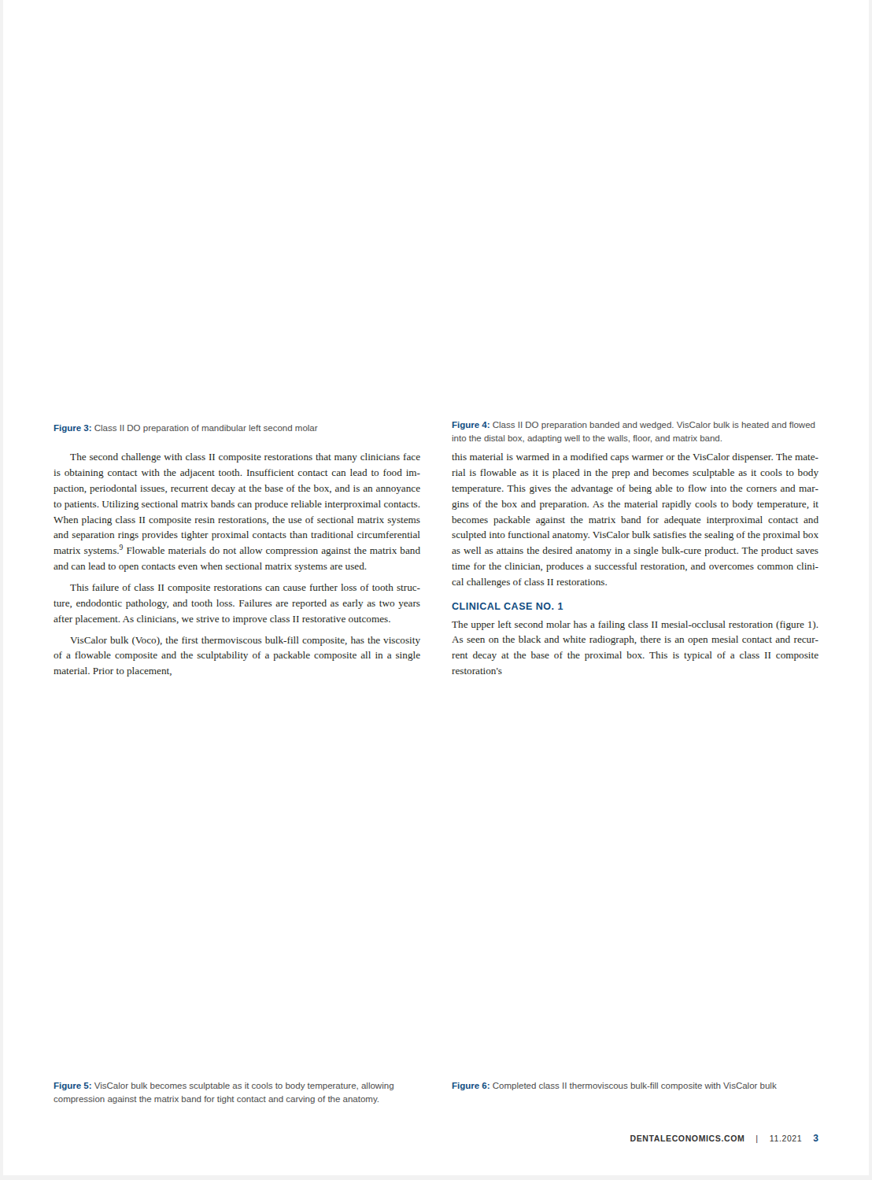Figure 3: Class II DO preparation of mandibular left second molar
Figure 4: Class II DO preparation banded and wedged. VisCalor bulk is heated and flowed into the distal box, adapting well to the walls, floor, and matrix band.
The second challenge with class II composite restorations that many clinicians face is obtaining contact with the adjacent tooth. Insufficient contact can lead to food impaction, periodontal issues, recurrent decay at the base of the box, and is an annoyance to patients. Utilizing sectional matrix bands can produce reliable interproximal contacts. When placing class II composite resin restorations, the use of sectional matrix systems and separation rings provides tighter proximal contacts than traditional circumferential matrix systems.9 Flowable materials do not allow compression against the matrix band and can lead to open contacts even when sectional matrix systems are used.
This failure of class II composite restorations can cause further loss of tooth structure, endodontic pathology, and tooth loss. Failures are reported as early as two years after placement. As clinicians, we strive to improve class II restorative outcomes.
VisCalor bulk (Voco), the first thermoviscous bulk-fill composite, has the viscosity of a flowable composite and the sculptability of a packable composite all in a single material. Prior to placement,
this material is warmed in a modified caps warmer or the VisCalor dispenser. The material is flowable as it is placed in the prep and becomes sculptable as it cools to body temperature. This gives the advantage of being able to flow into the corners and margins of the box and preparation. As the material rapidly cools to body temperature, it becomes packable against the matrix band for adequate interproximal contact and sculpted into functional anatomy. VisCalor bulk satisfies the sealing of the proximal box as well as attains the desired anatomy in a single bulk-cure product. The product saves time for the clinician, produces a successful restoration, and overcomes common clinical challenges of class II restorations.
Clinical case no. 1
The upper left second molar has a failing class II mesial-occlusal restoration (figure 1). As seen on the black and white radiograph, there is an open mesial contact and recurrent decay at the base of the proximal box. This is typical of a class II composite restoration's
Figure 5: VisCalor bulk becomes sculptable as it cools to body temperature, allowing compression against the matrix band for tight contact and carving of the anatomy.
Figure 6: Completed class II thermoviscous bulk-fill composite with VisCalor bulk
DENTALECONOMICS.COM | 11.2021 3